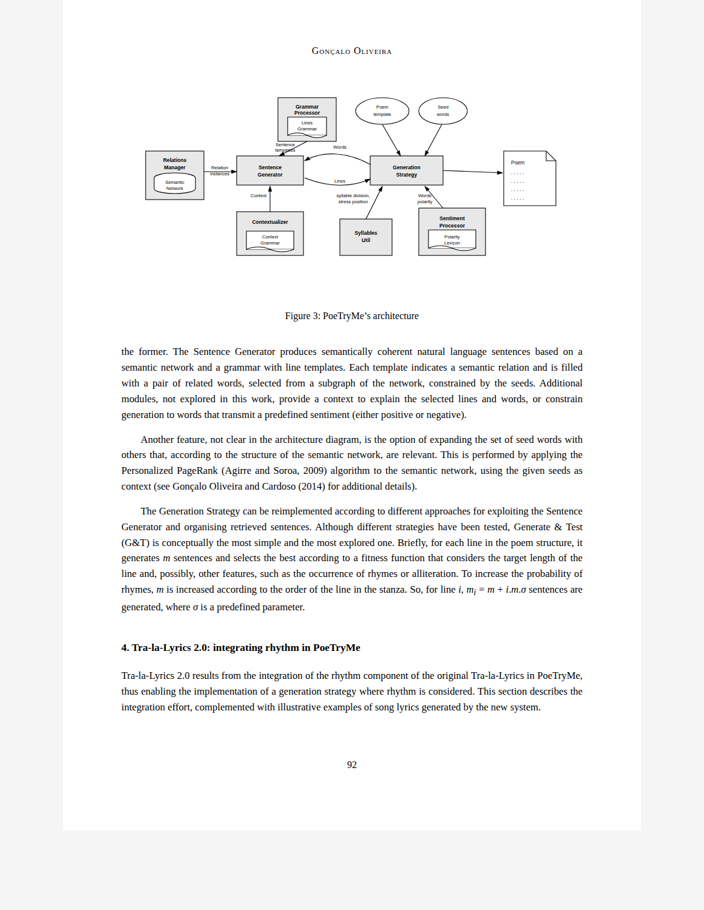Gonçalo Oliveira
Grammar Processor Sentence Generator Generation Strategy Relations Manager Contextualizer Syllables Util Sentiment Processor Lines Grammar Poem template Seed words Semantic Network Context Grammar Polarity Lexicon Sentence templates Relation instances Words Lines Context syllable division, stress position Words polarity Poem . . . . . . . . . . . . . . . . . . . .
Figure 3: PoeTryMe’s architecture
the former. The Sentence Generator produces semantically coherent natural language sentences based on a semantic network and a grammar with line templates. Each template indicates a semantic relation and is filled with a pair of related words, selected from a subgraph of the network, constrained by the seeds. Additional modules, not explored in this work, provide a context to explain the selected lines and words, or constrain generation to words that transmit a predefined sentiment (either positive or negative).
Another feature, not clear in the architecture diagram, is the option of expanding the set of seed words with others that, according to the structure of the semantic network, are relevant. This is performed by applying the Personalized PageRank (Agirre and Soroa, 2009) algorithm to the semantic network, using the given seeds as context (see Gonçalo Oliveira and Cardoso (2014) for additional details).
The Generation Strategy can be reimplemented according to different approaches for exploiting the Sentence Generator and organising retrieved sentences. Although different strategies have been tested, Generate & Test (G&T) is conceptually the most simple and the most explored one. Briefly, for each line in the poem structure, it generates m sentences and selects the best according to a fitness function that considers the target length of the line and, possibly, other features, such as the occurrence of rhymes or alliteration. To increase the probability of rhymes, m is increased according to the order of the line in the stanza. So, for line i, mi = m + i.m.σ sentences are generated, where σ is a predefined parameter.
4. Tra-la-Lyrics 2.0: integrating rhythm in PoeTryMe
Tra-la-Lyrics 2.0 results from the integration of the rhythm component of the original Tra-la-Lyrics in PoeTryMe, thus enabling the implementation of a generation strategy where rhythm is considered. This section describes the integration effort, complemented with illustrative examples of song lyrics generated by the new system.
92